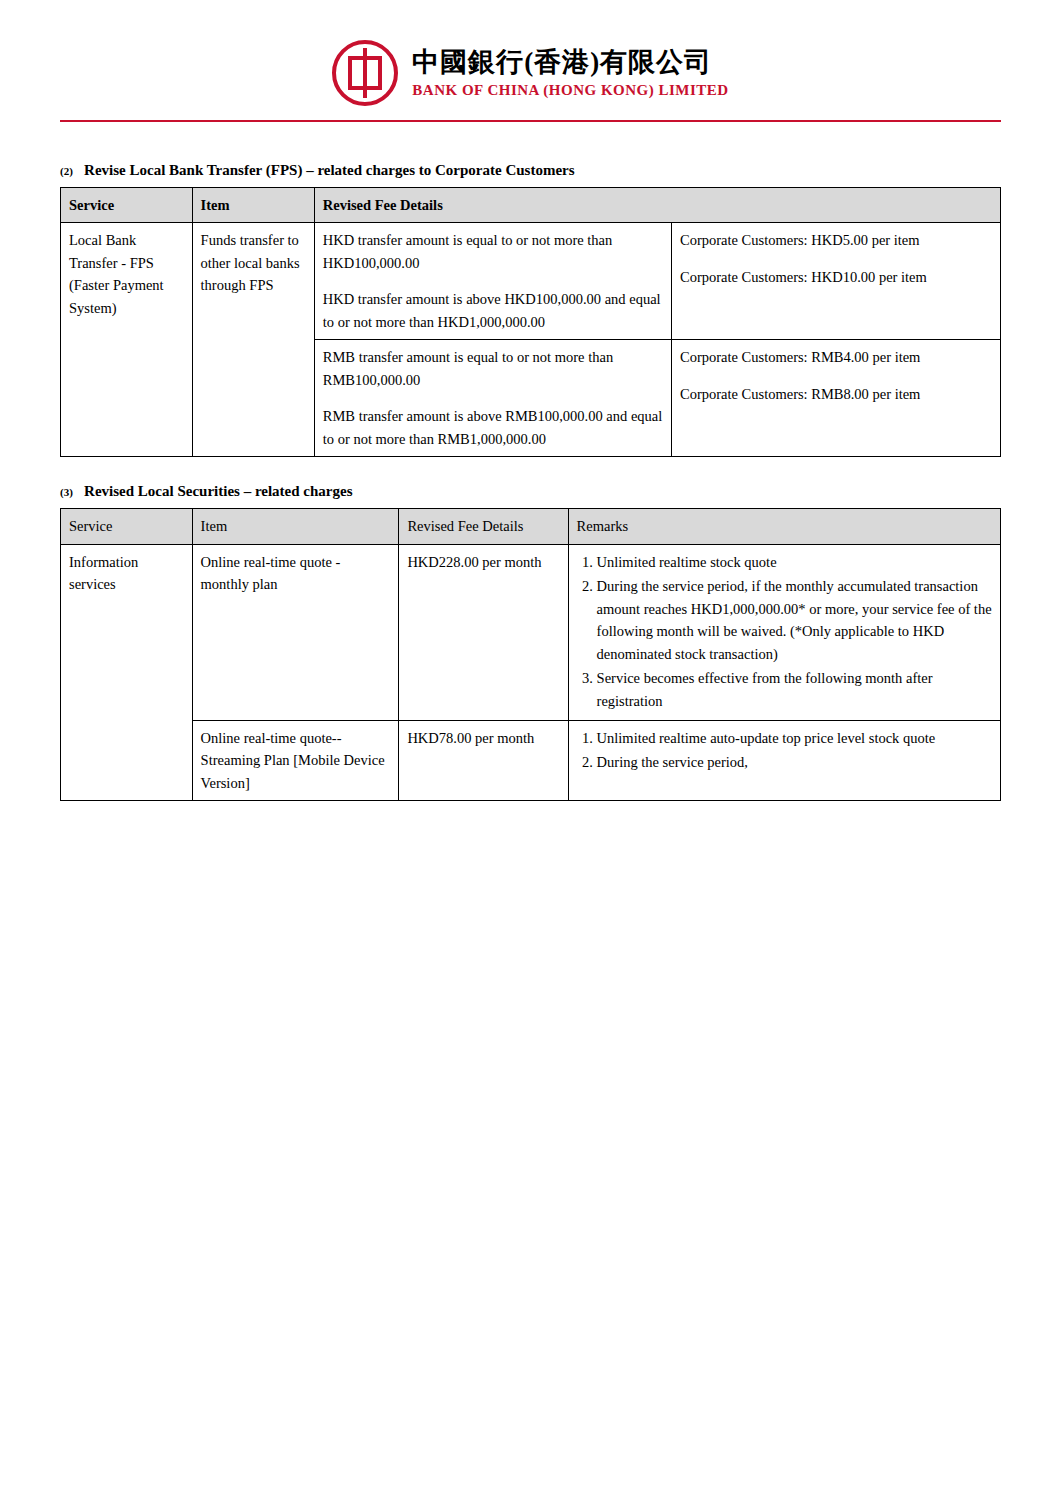中國銀行(香港)有限公司
BANK OF CHINA (HONG KONG) LIMITED
(2) Revise Local Bank Transfer (FPS) – related charges to Corporate Customers
| Service | Item | Revised Fee Details |
| --- | --- | --- |
| Local Bank Transfer - FPS (Faster Payment System) | Funds transfer to other local banks through FPS | HKD transfer amount is equal to or not more than HKD100,000.00 HKD transfer amount is above HKD100,000.00 and equal to or not more than HKD1,000,000.00 | Corporate Customers: HKD5.00 per item Corporate Customers: HKD10.00 per item |
| RMB transfer amount is equal to or not more than RMB100,000.00 RMB transfer amount is above RMB100,000.00 and equal to or not more than RMB1,000,000.00 | Corporate Customers: RMB4.00 per item Corporate Customers: RMB8.00 per item |
(3) Revised Local Securities – related charges
| Service | Item | Revised Fee Details | Remarks |
| --- | --- | --- | --- |
| Information services | Online real-time quote - monthly plan | HKD228.00 per month | Unlimited realtime stock quote During the service period, if the monthly accumulated transaction amount reaches HKD1,000,000.00* or more, your service fee of the following month will be waived. (*Only applicable to HKD denominated stock transaction) Service becomes effective from the following month after registration |
| Online real-time quote-- Streaming Plan [Mobile Device Version] | HKD78.00 per month | Unlimited realtime auto-update top price level stock quote During the service period, |